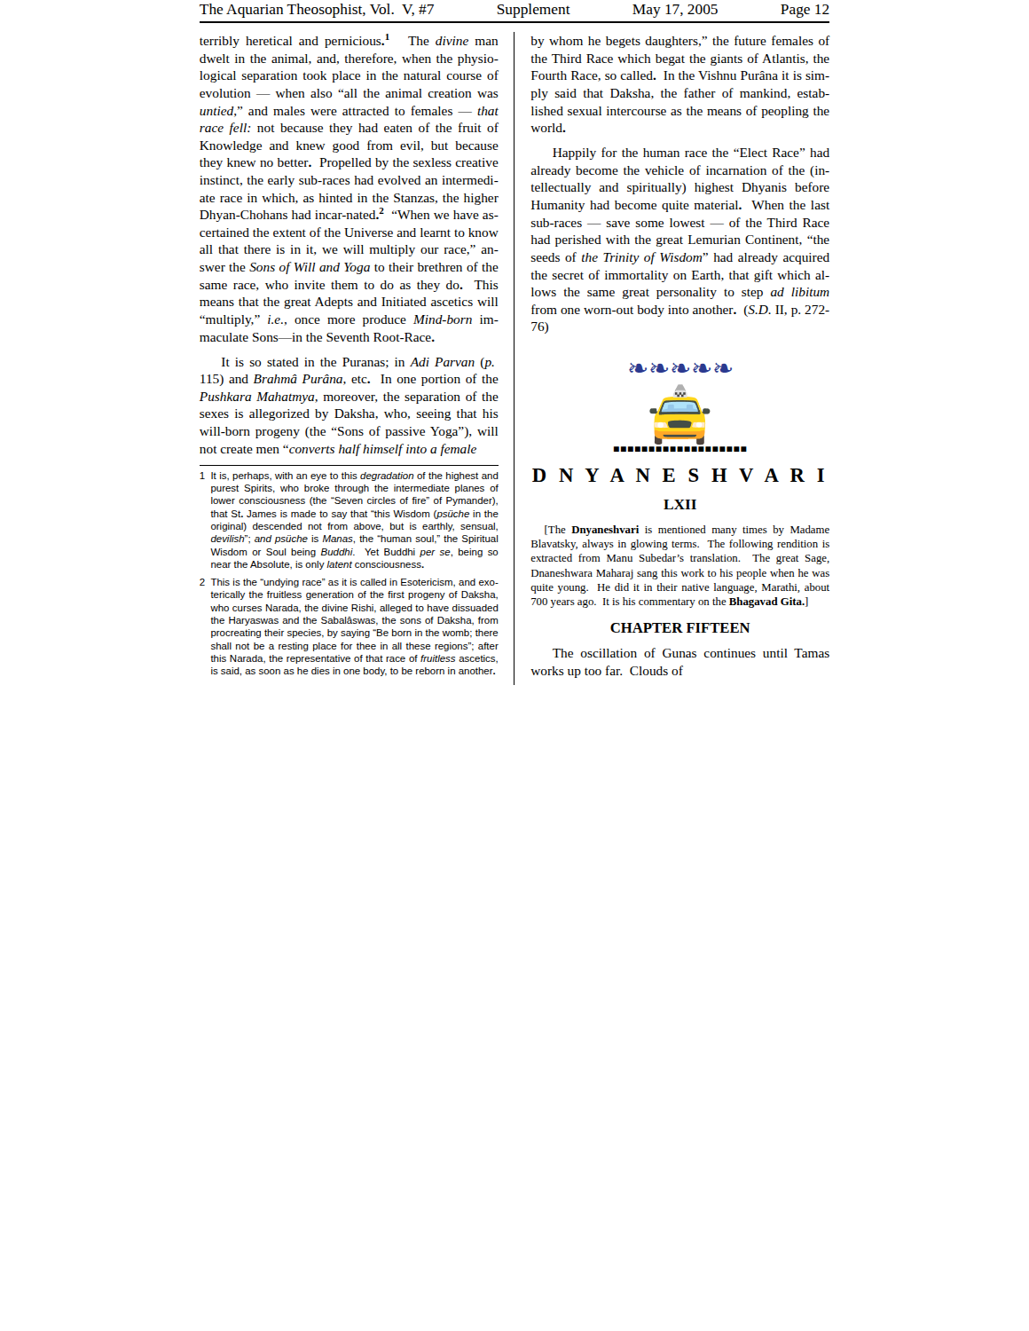The Aquarian Theosophist, Vol. V, #7 Supplement May 17, 2005 Page 12
terribly heretical and pernicious.1 The divine man dwelt in the animal, and, therefore, when the physiological separation took place in the natural course of evolution — when also “all the animal creation was untied,” and males were attracted to females — that race fell: not because they had eaten of the fruit of Knowledge and knew good from evil, but because they knew no better. Propelled by the sexless creative instinct, the early sub-races had evolved an intermediate race in which, as hinted in the Stanzas, the higher Dhyan-Chohans had incar-nated.2 “When we have ascertained the extent of the Universe and learnt to know all that there is in it, we will multiply our race,” answer the Sons of Will and Yoga to their brethren of the same race, who invite them to do as they do. This means that the great Adepts and Initiated ascetics will “multiply,” i.e., once more produce Mind-born immaculate Sons—in the Seventh Root-Race.
It is so stated in the Puranas; in Adi Parvan (p. 115) and Brahmâ Purâna, etc. In one portion of the Pushkara Mahatmya, moreover, the separation of the sexes is allegorized by Daksha, who, seeing that his will-born progeny (the “Sons of passive Yoga”), will not create men “converts half himself into a female
1 It is, perhaps, with an eye to this degradation of the highest and purest Spirits, who broke through the intermediate planes of lower consciousness (the “Seven circles of fire” of Pymander), that St. James is made to say that “this Wisdom (psüche in the original) descended not from above, but is earthly, sensual, devilish”; and psüche is Manas, the “human soul,” the Spiritual Wisdom or Soul being Buddhi. Yet Buddhi per se, being so near the Absolute, is only latent consciousness.
2 This is the “undying race” as it is called in Esotericism, and exoterically the fruitless generation of the first progeny of Daksha, who curses Narada, the divine Rishi, alleged to have dissuaded the Haryaswas and the Sabalâswas, the sons of Daksha, from procreating their species, by saying “Be born in the womb; there shall not be a resting place for thee in all these regions”; after this Narada, the representative of that race of fruitless ascetics, is said, as soon as he dies in one body, to be reborn in another.
by whom he begets daughters,” the future females of the Third Race which begat the giants of Atlantis, the Fourth Race, so called. In the Vishnu Purâna it is simply said that Daksha, the father of mankind, established sexual intercourse as the means of peopling the world.
Happily for the human race the “Elect Race” had already become the vehicle of incarnation of the (intellectually and spiritually) highest Dhyanis before Humanity had become quite material. When the last sub-races — save some lowest — of the Third Race had perished with the great Lemurian Continent, “the seeds of the Trinity of Wisdom” had already acquired the secret of immortality on Earth, that gift which allows the same great personality to step ad libitum from one worn-out body into another. (S.D. II, p. 272-76)
❧❧❧❧❧
🚖
■■■■■■■■■■■■■■■■■■■
D N Y A N E S H V A R I
LXII
[The Dnyaneshvari is mentioned many times by Madame Blavatsky, always in glowing terms. The following rendition is extracted from Manu Subedar’s translation. The great Sage, Dnaneshwara Maharaj sang this work to his people when he was quite young. He did it in their native language, Marathi, about 700 years ago. It is his commentary on the Bhagavad Gita.]
CHAPTER FIFTEEN
The oscillation of Gunas continues until Tamas works up too far. Clouds of